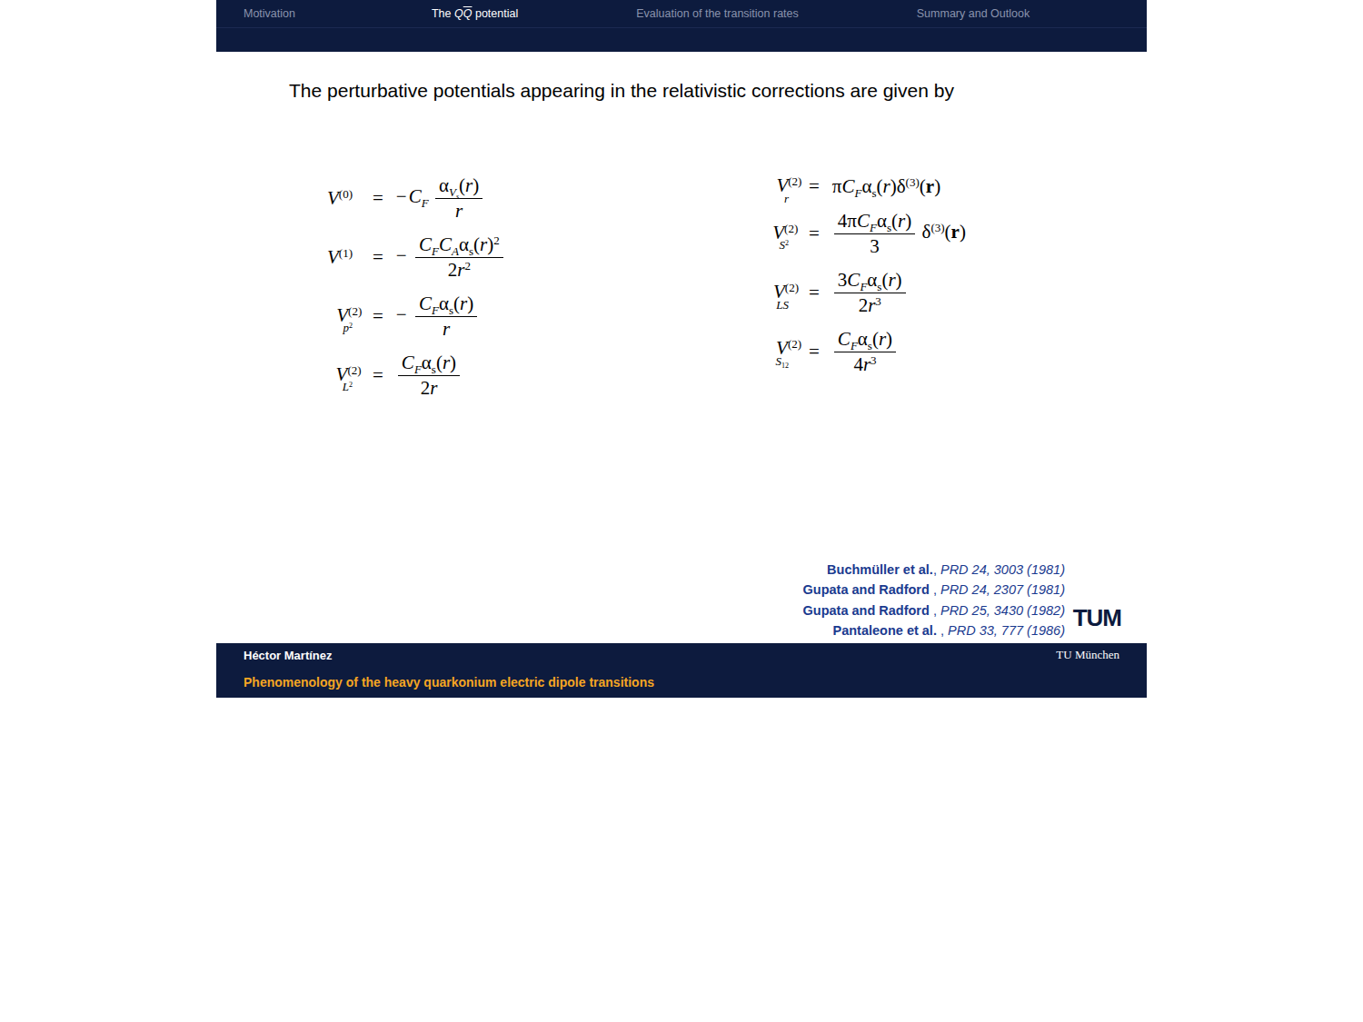Motivation The QQ potential Evaluation of the transition rates Summary and Outlook
The perturbative potentials appearing in the relativistic corrections are given by
| V (0) | = | − C F α V s ( r ) r |
| V (1) | = | − C F C A α s ( r ) 2 2 r 2 |
| V (2) p 2 | = | − C F α s ( r ) r |
| V (2) L 2 | = | C F α s ( r ) 2 r |
| V (2) r | = | π C F α s ( r )δ (3) ( r ) |
| V (2) S 2 | = | 4π C F α s ( r ) 3 δ (3) ( r ) |
| V (2) LS | = | 3 C F α s ( r ) 2 r 3 |
| V (2) S 12 | = | C F α s ( r ) 4 r 3 |
Buchmüller et al., PRD 24, 3003 (1981)
Gupata and Radford , PRD 24, 2307 (1981)
Gupata and Radford , PRD 25, 3430 (1982)
Pantaleone et al. , PRD 33, 777 (1986)
Titard and Yndurain, PRD 49, 6007 (1994)
TUM
Héctor Martínez TU München
Phenomenology of the heavy quarkonium electric dipole transitions